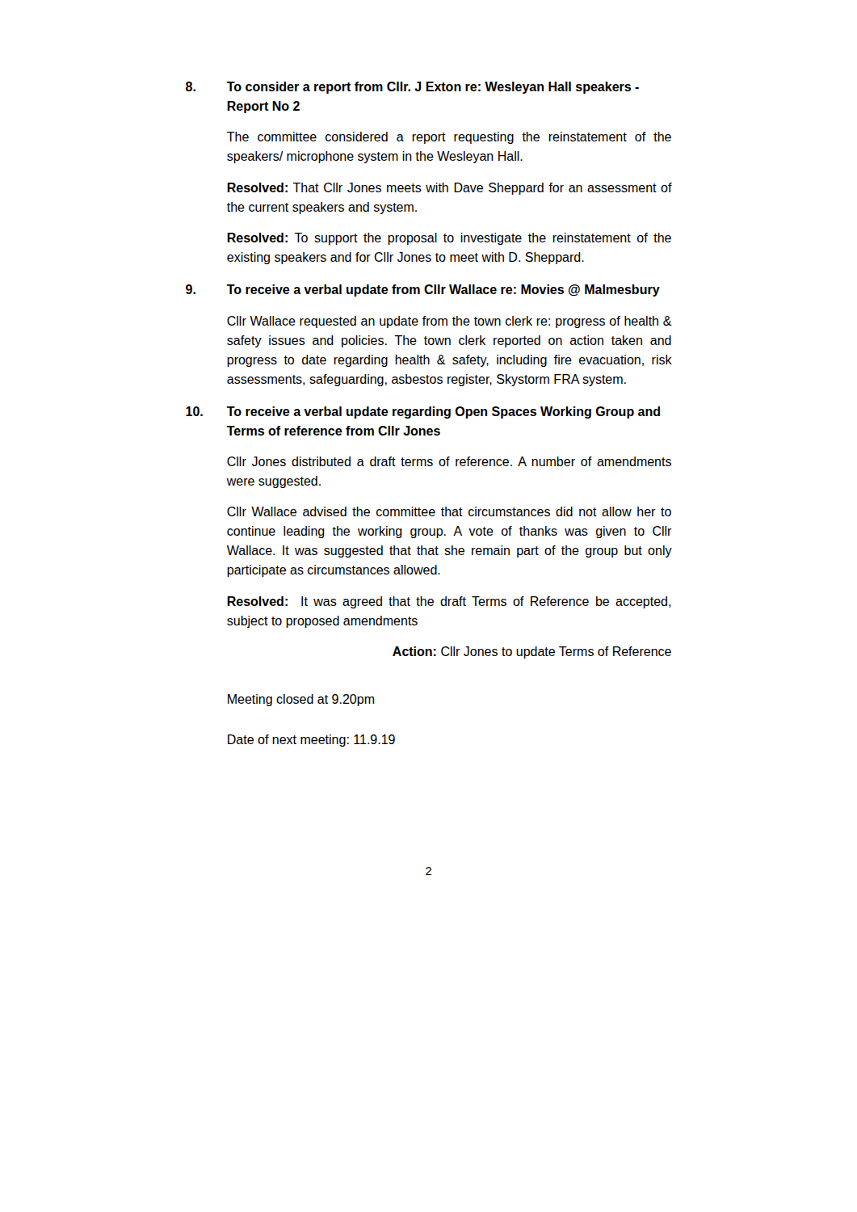8.
To consider a report from Cllr. J Exton re: Wesleyan Hall speakers - Report No 2
The committee considered a report requesting the reinstatement of the speakers/ microphone system in the Wesleyan Hall.
Resolved: That Cllr Jones meets with Dave Sheppard for an assessment of the current speakers and system.
Resolved: To support the proposal to investigate the reinstatement of the existing speakers and for Cllr Jones to meet with D. Sheppard.
9.
To receive a verbal update from Cllr Wallace re: Movies @ Malmesbury
Cllr Wallace requested an update from the town clerk re: progress of health & safety issues and policies. The town clerk reported on action taken and progress to date regarding health & safety, including fire evacuation, risk assessments, safeguarding, asbestos register, Skystorm FRA system.
10.
To receive a verbal update regarding Open Spaces Working Group and Terms of reference from Cllr Jones
Cllr Jones distributed a draft terms of reference. A number of amendments were suggested.
Cllr Wallace advised the committee that circumstances did not allow her to continue leading the working group. A vote of thanks was given to Cllr Wallace. It was suggested that that she remain part of the group but only participate as circumstances allowed.
Resolved: It was agreed that the draft Terms of Reference be accepted, subject to proposed amendments
Action: Cllr Jones to update Terms of Reference
Meeting closed at 9.20pm
Date of next meeting: 11.9.19
2